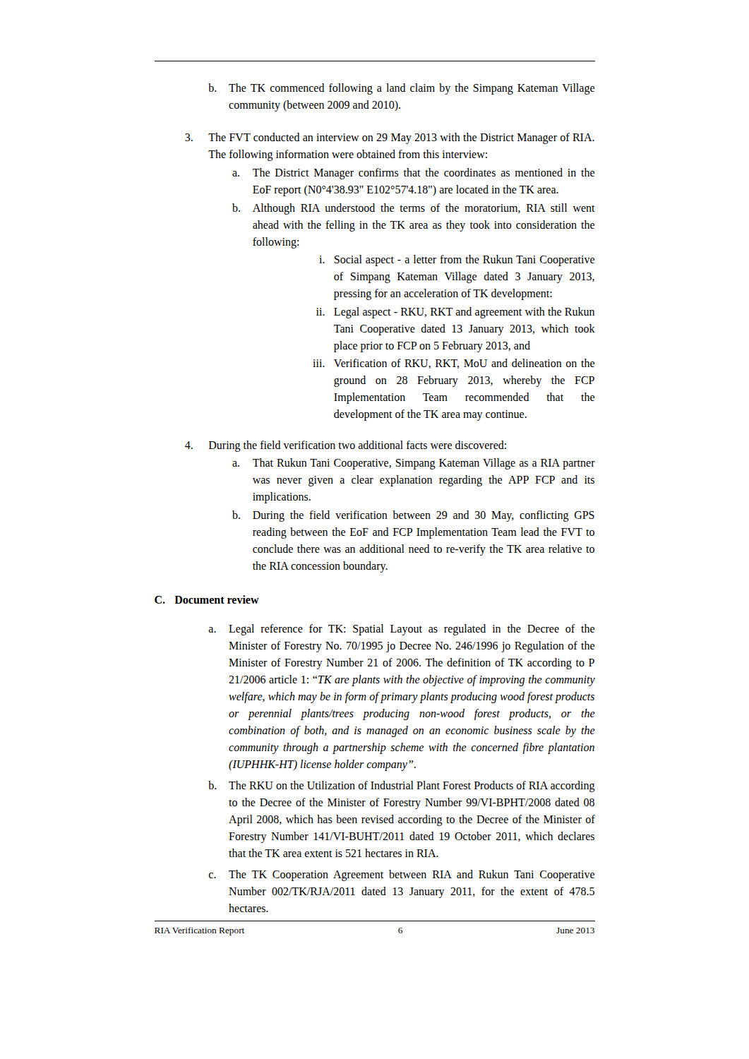b. The TK commenced following a land claim by the Simpang Kateman Village community (between 2009 and 2010).
3. The FVT conducted an interview on 29 May 2013 with the District Manager of RIA. The following information were obtained from this interview:
a. The District Manager confirms that the coordinates as mentioned in the EoF report (N0°4'38.93" E102°57'4.18") are located in the TK area.
b. Although RIA understood the terms of the moratorium, RIA still went ahead with the felling in the TK area as they took into consideration the following:
i. Social aspect - a letter from the Rukun Tani Cooperative of Simpang Kateman Village dated 3 January 2013, pressing for an acceleration of TK development:
ii. Legal aspect - RKU, RKT and agreement with the Rukun Tani Cooperative dated 13 January 2013, which took place prior to FCP on 5 February 2013, and
iii. Verification of RKU, RKT, MoU and delineation on the ground on 28 February 2013, whereby the FCP Implementation Team recommended that the development of the TK area may continue.
4. During the field verification two additional facts were discovered:
a. That Rukun Tani Cooperative, Simpang Kateman Village as a RIA partner was never given a clear explanation regarding the APP FCP and its implications.
b. During the field verification between 29 and 30 May, conflicting GPS reading between the EoF and FCP Implementation Team lead the FVT to conclude there was an additional need to re-verify the TK area relative to the RIA concession boundary.
C. Document review
a. Legal reference for TK: Spatial Layout as regulated in the Decree of the Minister of Forestry No. 70/1995 jo Decree No. 246/1996 jo Regulation of the Minister of Forestry Number 21 of 2006. The definition of TK according to P 21/2006 article 1: “TK are plants with the objective of improving the community welfare, which may be in form of primary plants producing wood forest products or perennial plants/trees producing non-wood forest products, or the combination of both, and is managed on an economic business scale by the community through a partnership scheme with the concerned fibre plantation (IUPHHK-HT) license holder company”.
b. The RKU on the Utilization of Industrial Plant Forest Products of RIA according to the Decree of the Minister of Forestry Number 99/VI-BPHT/2008 dated 08 April 2008, which has been revised according to the Decree of the Minister of Forestry Number 141/VI-BUHT/2011 dated 19 October 2011, which declares that the TK area extent is 521 hectares in RIA.
c. The TK Cooperation Agreement between RIA and Rukun Tani Cooperative Number 002/TK/RJA/2011 dated 13 January 2011, for the extent of 478.5 hectares.
RIA Verification Report 6 June 2013